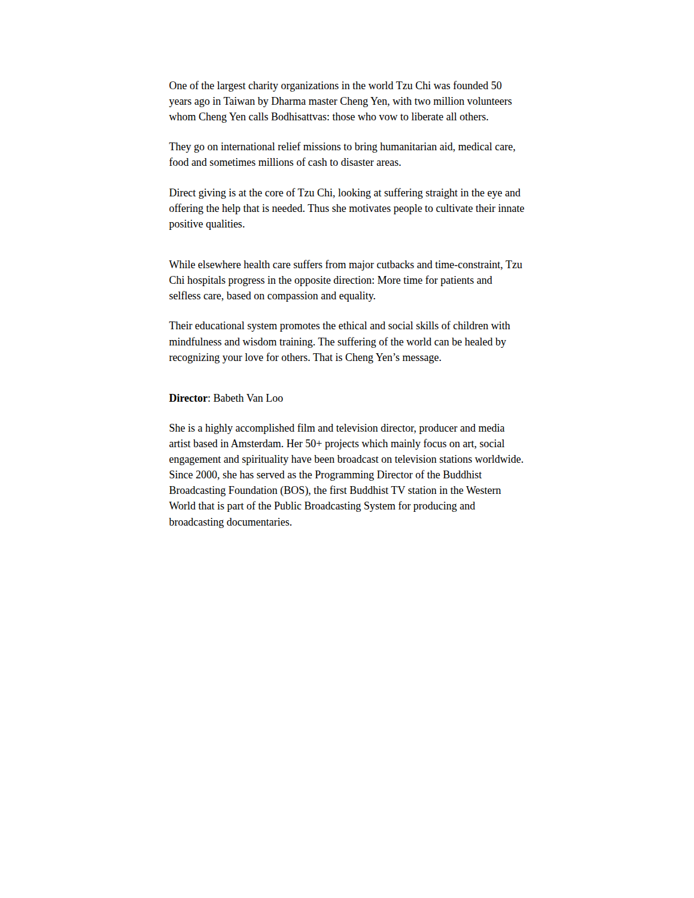One of the largest charity organizations in the world Tzu Chi was founded 50 years ago in Taiwan by Dharma master Cheng Yen, with two million volunteers whom Cheng Yen calls Bodhisattvas: those who vow to liberate all others.
They go on international relief missions to bring humanitarian aid, medical care, food and sometimes millions of cash to disaster areas.
Direct giving is at the core of Tzu Chi, looking at suffering straight in the eye and offering the help that is needed. Thus she motivates people to cultivate their innate positive qualities.
While elsewhere health care suffers from major cutbacks and time-constraint, Tzu Chi hospitals progress in the opposite direction: More time for patients and selfless care, based on compassion and equality.
Their educational system promotes the ethical and social skills of children with mindfulness and wisdom training. The suffering of the world can be healed by recognizing your love for others. That is Cheng Yen’s message.
Director: Babeth Van Loo
She is a highly accomplished film and television director, producer and media artist based in Amsterdam. Her 50+ projects which mainly focus on art, social engagement and spirituality have been broadcast on television stations worldwide. Since 2000, she has served as the Programming Director of the Buddhist Broadcasting Foundation (BOS), the first Buddhist TV station in the Western World that is part of the Public Broadcasting System for producing and broadcasting documentaries.